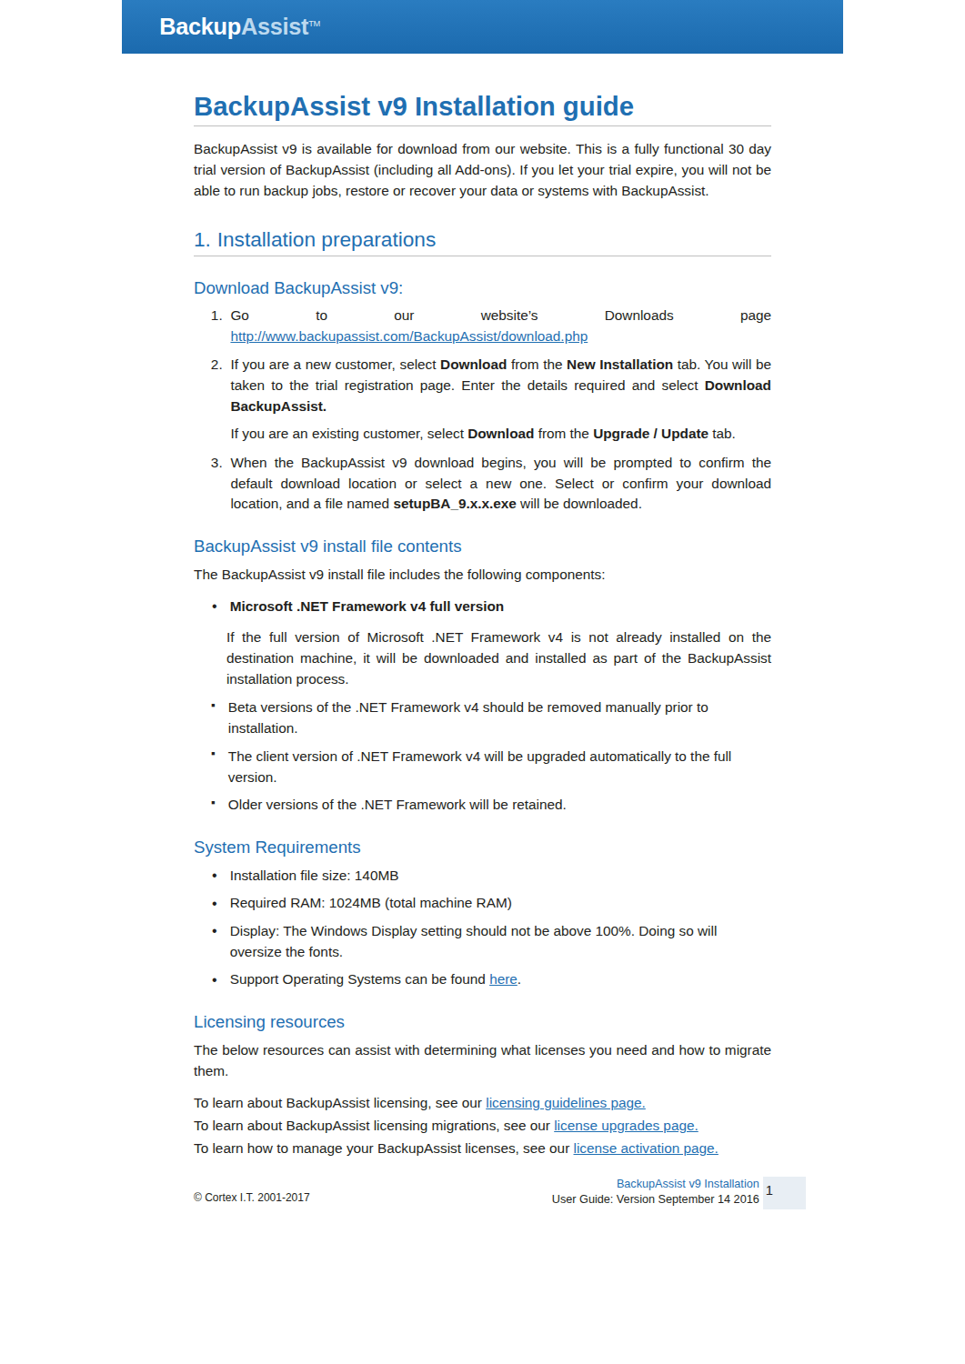Backup AssistTM
BackupAssist v9 Installation guide
BackupAssist v9 is available for download from our website. This is a fully functional 30 day trial version of BackupAssist (including all Add-ons). If you let your trial expire, you will not be able to run backup jobs, restore or recover your data or systems with BackupAssist.
1. Installation preparations
Download BackupAssist v9:
Go to our website’s Downloads page http://www.backupassist.com/BackupAssist/download.php
If you are a new customer, select Download from the New Installation tab. You will be taken to the trial registration page. Enter the details required and select Download BackupAssist.
If you are an existing customer, select Download from the Upgrade / Update tab.
When the BackupAssist v9 download begins, you will be prompted to confirm the default download location or select a new one. Select or confirm your download location, and a file named setupBA_9.x.x.exe will be downloaded.
BackupAssist v9 install file contents
The BackupAssist v9 install file includes the following components:
Microsoft .NET Framework v4 full version
If the full version of Microsoft .NET Framework v4 is not already installed on the destination machine, it will be downloaded and installed as part of the BackupAssist installation process.
Beta versions of the .NET Framework v4 should be removed manually prior to installation.
The client version of .NET Framework v4 will be upgraded automatically to the full version.
Older versions of the .NET Framework will be retained.
System Requirements
Installation file size: 140MB
Required RAM: 1024MB (total machine RAM)
Display: The Windows Display setting should not be above 100%. Doing so will oversize the fonts.
Support Operating Systems can be found here.
Licensing resources
The below resources can assist with determining what licenses you need and how to migrate them.
To learn about BackupAssist licensing, see our licensing guidelines page.
To learn about BackupAssist licensing migrations, see our license upgrades page.
To learn how to manage your BackupAssist licenses, see our license activation page.
© Cortex I.T. 2001-2017
BackupAssist v9 Installation
User Guide: Version September 14 2016
1